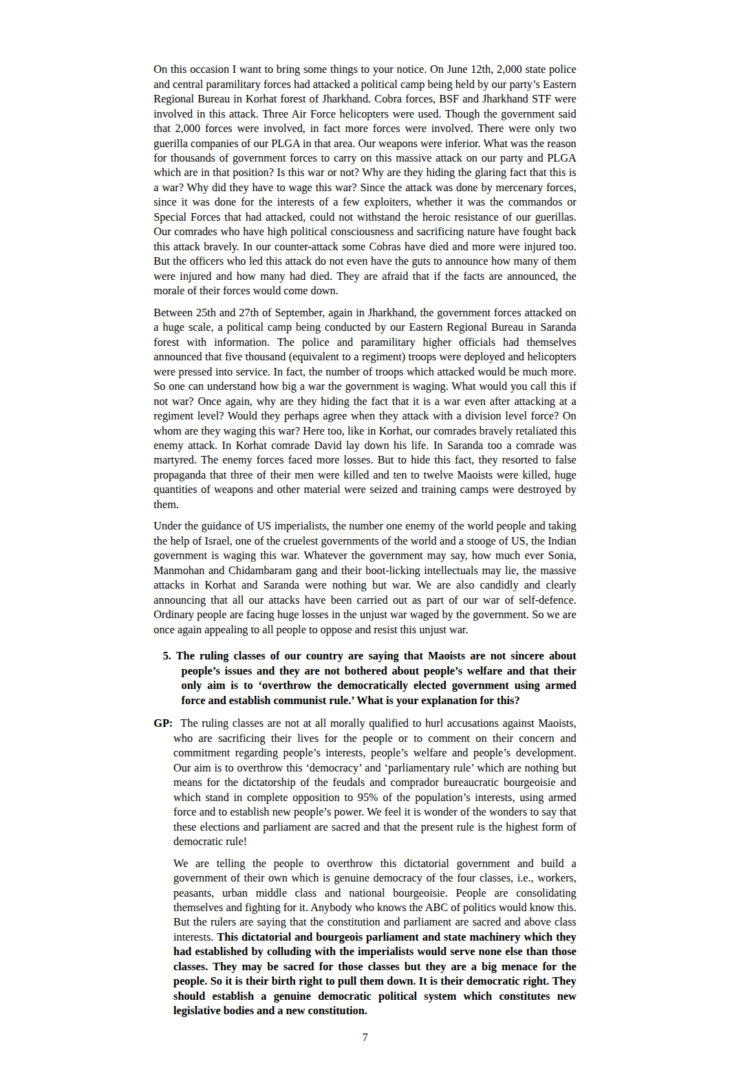On this occasion I want to bring some things to your notice. On June 12th, 2,000 state police and central paramilitary forces had attacked a political camp being held by our party’s Eastern Regional Bureau in Korhat forest of Jharkhand. Cobra forces, BSF and Jharkhand STF were involved in this attack. Three Air Force helicopters were used. Though the government said that 2,000 forces were involved, in fact more forces were involved. There were only two guerilla companies of our PLGA in that area. Our weapons were inferior. What was the reason for thousands of government forces to carry on this massive attack on our party and PLGA which are in that position? Is this war or not? Why are they hiding the glaring fact that this is a war? Why did they have to wage this war? Since the attack was done by mercenary forces, since it was done for the interests of a few exploiters, whether it was the commandos or Special Forces that had attacked, could not withstand the heroic resistance of our guerillas. Our comrades who have high political consciousness and sacrificing nature have fought back this attack bravely. In our counter-attack some Cobras have died and more were injured too. But the officers who led this attack do not even have the guts to announce how many of them were injured and how many had died. They are afraid that if the facts are announced, the morale of their forces would come down.
Between 25th and 27th of September, again in Jharkhand, the government forces attacked on a huge scale, a political camp being conducted by our Eastern Regional Bureau in Saranda forest with information. The police and paramilitary higher officials had themselves announced that five thousand (equivalent to a regiment) troops were deployed and helicopters were pressed into service. In fact, the number of troops which attacked would be much more. So one can understand how big a war the government is waging. What would you call this if not war? Once again, why are they hiding the fact that it is a war even after attacking at a regiment level? Would they perhaps agree when they attack with a division level force? On whom are they waging this war? Here too, like in Korhat, our comrades bravely retaliated this enemy attack. In Korhat comrade David lay down his life. In Saranda too a comrade was martyred. The enemy forces faced more losses. But to hide this fact, they resorted to false propaganda that three of their men were killed and ten to twelve Maoists were killed, huge quantities of weapons and other material were seized and training camps were destroyed by them.
Under the guidance of US imperialists, the number one enemy of the world people and taking the help of Israel, one of the cruelest governments of the world and a stooge of US, the Indian government is waging this war. Whatever the government may say, how much ever Sonia, Manmohan and Chidambaram gang and their boot-licking intellectuals may lie, the massive attacks in Korhat and Saranda were nothing but war. We are also candidly and clearly announcing that all our attacks have been carried out as part of our war of self-defence. Ordinary people are facing huge losses in the unjust war waged by the government. So we are once again appealing to all people to oppose and resist this unjust war.
5. The ruling classes of our country are saying that Maoists are not sincere about people’s issues and they are not bothered about people’s welfare and that their only aim is to ‘overthrow the democratically elected government using armed force and establish communist rule.’ What is your explanation for this?
GP: The ruling classes are not at all morally qualified to hurl accusations against Maoists, who are sacrificing their lives for the people or to comment on their concern and commitment regarding people’s interests, people’s welfare and people’s development. Our aim is to overthrow this ‘democracy’ and ‘parliamentary rule’ which are nothing but means for the dictatorship of the feudals and comprador bureaucratic bourgeoisie and which stand in complete opposition to 95% of the population’s interests, using armed force and to establish new people’s power. We feel it is wonder of the wonders to say that these elections and parliament are sacred and that the present rule is the highest form of democratic rule!
We are telling the people to overthrow this dictatorial government and build a government of their own which is genuine democracy of the four classes, i.e., workers, peasants, urban middle class and national bourgeoisie. People are consolidating themselves and fighting for it. Anybody who knows the ABC of politics would know this. But the rulers are saying that the constitution and parliament are sacred and above class interests. This dictatorial and bourgeois parliament and state machinery which they had established by colluding with the imperialists would serve none else than those classes. They may be sacred for those classes but they are a big menace for the people. So it is their birth right to pull them down. It is their democratic right. They should establish a genuine democratic political system which constitutes new legislative bodies and a new constitution.
7